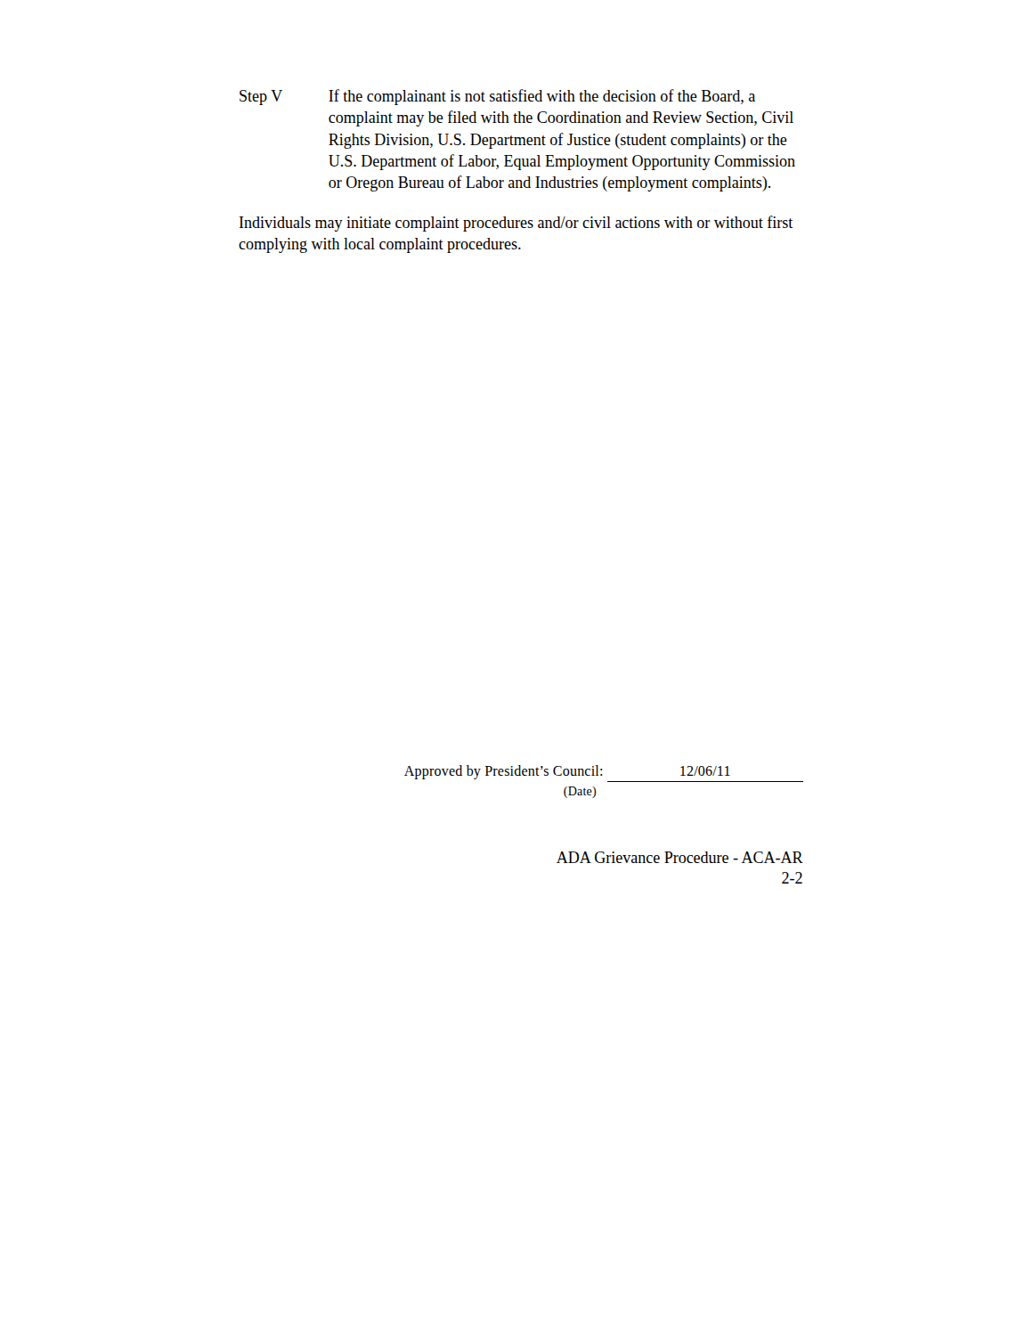Step V
If the complainant is not satisfied with the decision of the Board, a complaint may be filed with the Coordination and Review Section, Civil Rights Division, U.S. Department of Justice (student complaints) or the U.S. Department of Labor, Equal Employment Opportunity Commission or Oregon Bureau of Labor and Industries (employment complaints).
Individuals may initiate complaint procedures and/or civil actions with or without first complying with local complaint procedures.
Approved by President’s Council: 12/06/11
(Date)
ADA Grievance Procedure - ACA-AR
2-2